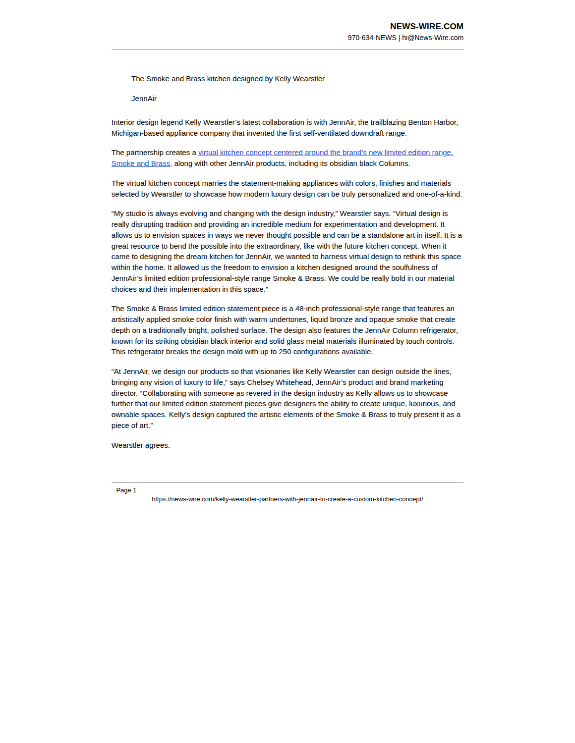NEWS-WIRE.COM
970-634-NEWS | hi@News-Wire.com
The Smoke and Brass kitchen designed by Kelly Wearstler
JennAir
Interior design legend Kelly Wearstler’s latest collaboration is with JennAir, the trailblazing Benton Harbor, Michigan-based appliance company that invented the first self-ventilated downdraft range.
The partnership creates a virtual kitchen concept centered around the brand’s new limited edition range, Smoke and Brass, along with other JennAir products, including its obsidian black Columns.
The virtual kitchen concept marries the statement-making appliances with colors, finishes and materials selected by Wearstler to showcase how modern luxury design can be truly personalized and one-of-a-kind.
“My studio is always evolving and changing with the design industry,” Wearstler says. “Virtual design is really disrupting tradition and providing an incredible medium for experimentation and development. It allows us to envision spaces in ways we never thought possible and can be a standalone art in itself. It is a great resource to bend the possible into the extraordinary, like with the future kitchen concept. When it came to designing the dream kitchen for JennAir, we wanted to harness virtual design to rethink this space within the home. It allowed us the freedom to envision a kitchen designed around the soulfulness of JennAir’s limited edition professional-style range Smoke & Brass. We could be really bold in our material choices and their implementation in this space.”
The Smoke & Brass limited edition statement piece is a 48-inch professional-style range that features an artistically applied smoke color finish with warm undertones, liquid bronze and opaque smoke that create depth on a traditionally bright, polished surface. The design also features the JennAir Column refrigerator, known for its striking obsidian black interior and solid glass metal materials illuminated by touch controls. This refrigerator breaks the design mold with up to 250 configurations available.
“At JennAir, we design our products so that visionaries like Kelly Wearstler can design outside the lines, bringing any vision of luxury to life,” says Chelsey Whitehead, JennAir’s product and brand marketing director. “Collaborating with someone as revered in the design industry as Kelly allows us to showcase further that our limited edition statement pieces give designers the ability to create unique, luxurious, and ownable spaces. Kelly’s design captured the artistic elements of the Smoke & Brass to truly present it as a piece of art.”
Wearstler agrees.
Page 1
https://news-wire.com/kelly-wearstler-partners-with-jennair-to-create-a-custom-kitchen-concept/